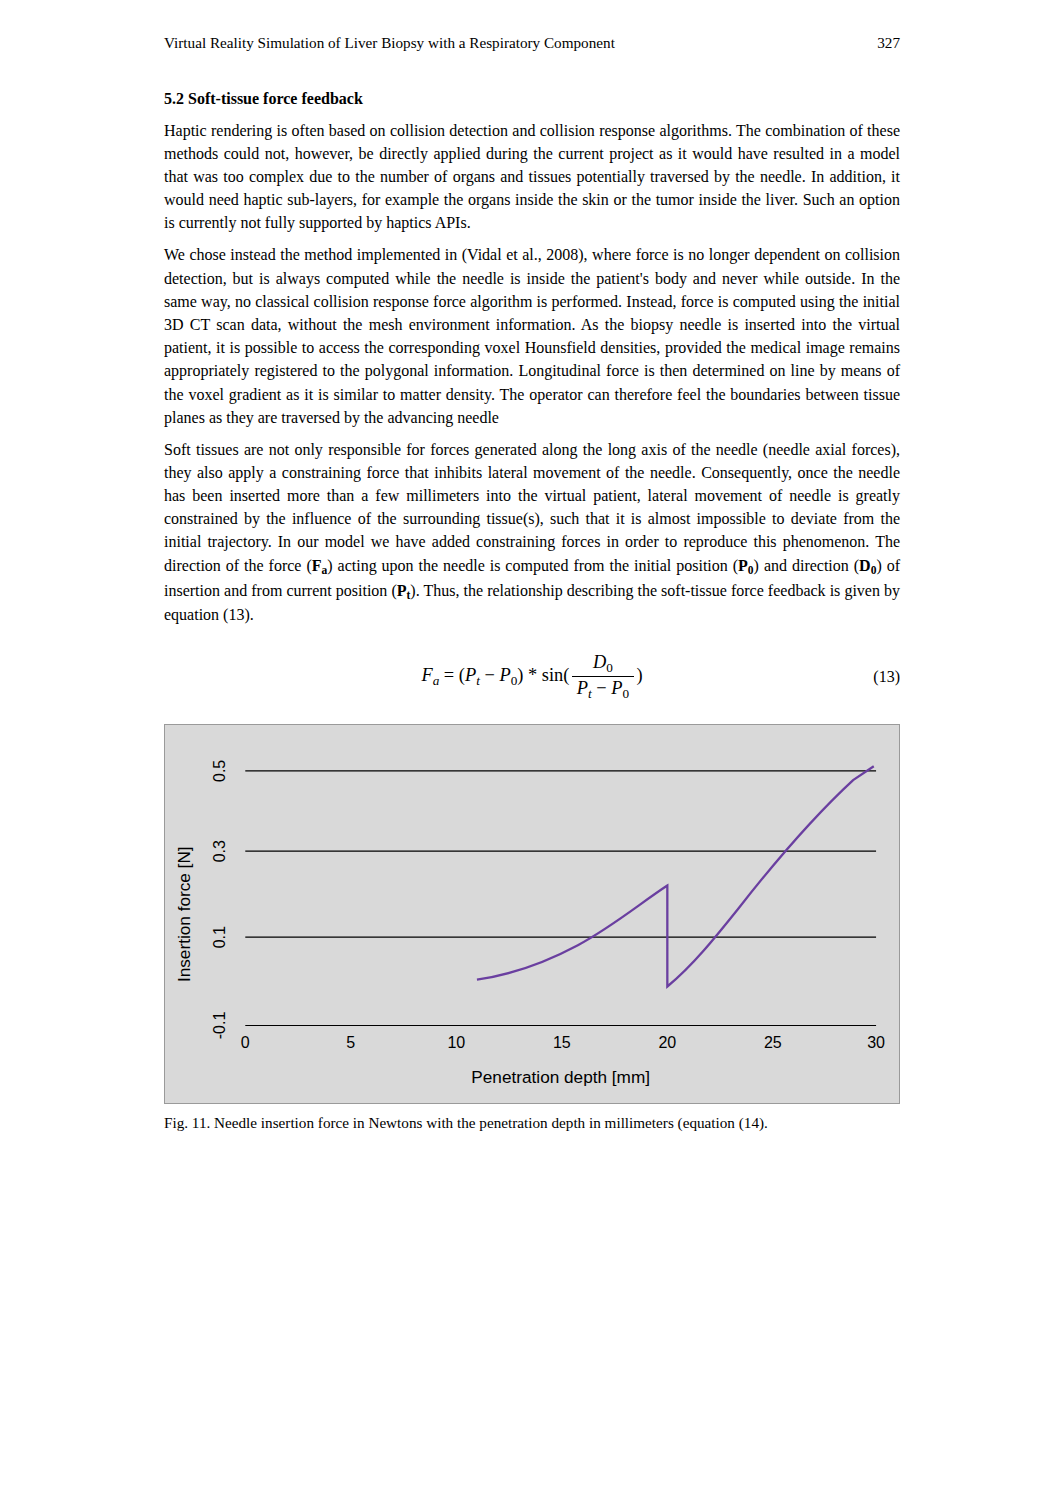Virtual Reality Simulation of Liver Biopsy with a Respiratory Component 327
5.2 Soft-tissue force feedback
Haptic rendering is often based on collision detection and collision response algorithms. The combination of these methods could not, however, be directly applied during the current project as it would have resulted in a model that was too complex due to the number of organs and tissues potentially traversed by the needle. In addition, it would need haptic sub-layers, for example the organs inside the skin or the tumor inside the liver. Such an option is currently not fully supported by haptics APIs.
We chose instead the method implemented in (Vidal et al., 2008), where force is no longer dependent on collision detection, but is always computed while the needle is inside the patient's body and never while outside. In the same way, no classical collision response force algorithm is performed. Instead, force is computed using the initial 3D CT scan data, without the mesh environment information. As the biopsy needle is inserted into the virtual patient, it is possible to access the corresponding voxel Hounsfield densities, provided the medical image remains appropriately registered to the polygonal information. Longitudinal force is then determined on line by means of the voxel gradient as it is similar to matter density. The operator can therefore feel the boundaries between tissue planes as they are traversed by the advancing needle
Soft tissues are not only responsible for forces generated along the long axis of the needle (needle axial forces), they also apply a constraining force that inhibits lateral movement of the needle. Consequently, once the needle has been inserted more than a few millimeters into the virtual patient, lateral movement of needle is greatly constrained by the influence of the surrounding tissue(s), such that it is almost impossible to deviate from the initial trajectory. In our model we have added constraining forces in order to reproduce this phenomenon. The direction of the force (Fa) acting upon the needle is computed from the initial position (P0) and direction (D0) of insertion and from current position (Pt). Thus, the relationship describing the soft-tissue force feedback is given by equation (13).
Fa = (Pt − P0) * sin(D0 Pt − P0) (13)
Insertion force [N] 0.5 0.3 0.1 -0.1 0 5 10 15 20 25 30 Penetration depth [mm]
Fig. 11. Needle insertion force in Newtons with the penetration depth in millimeters (equation (14).